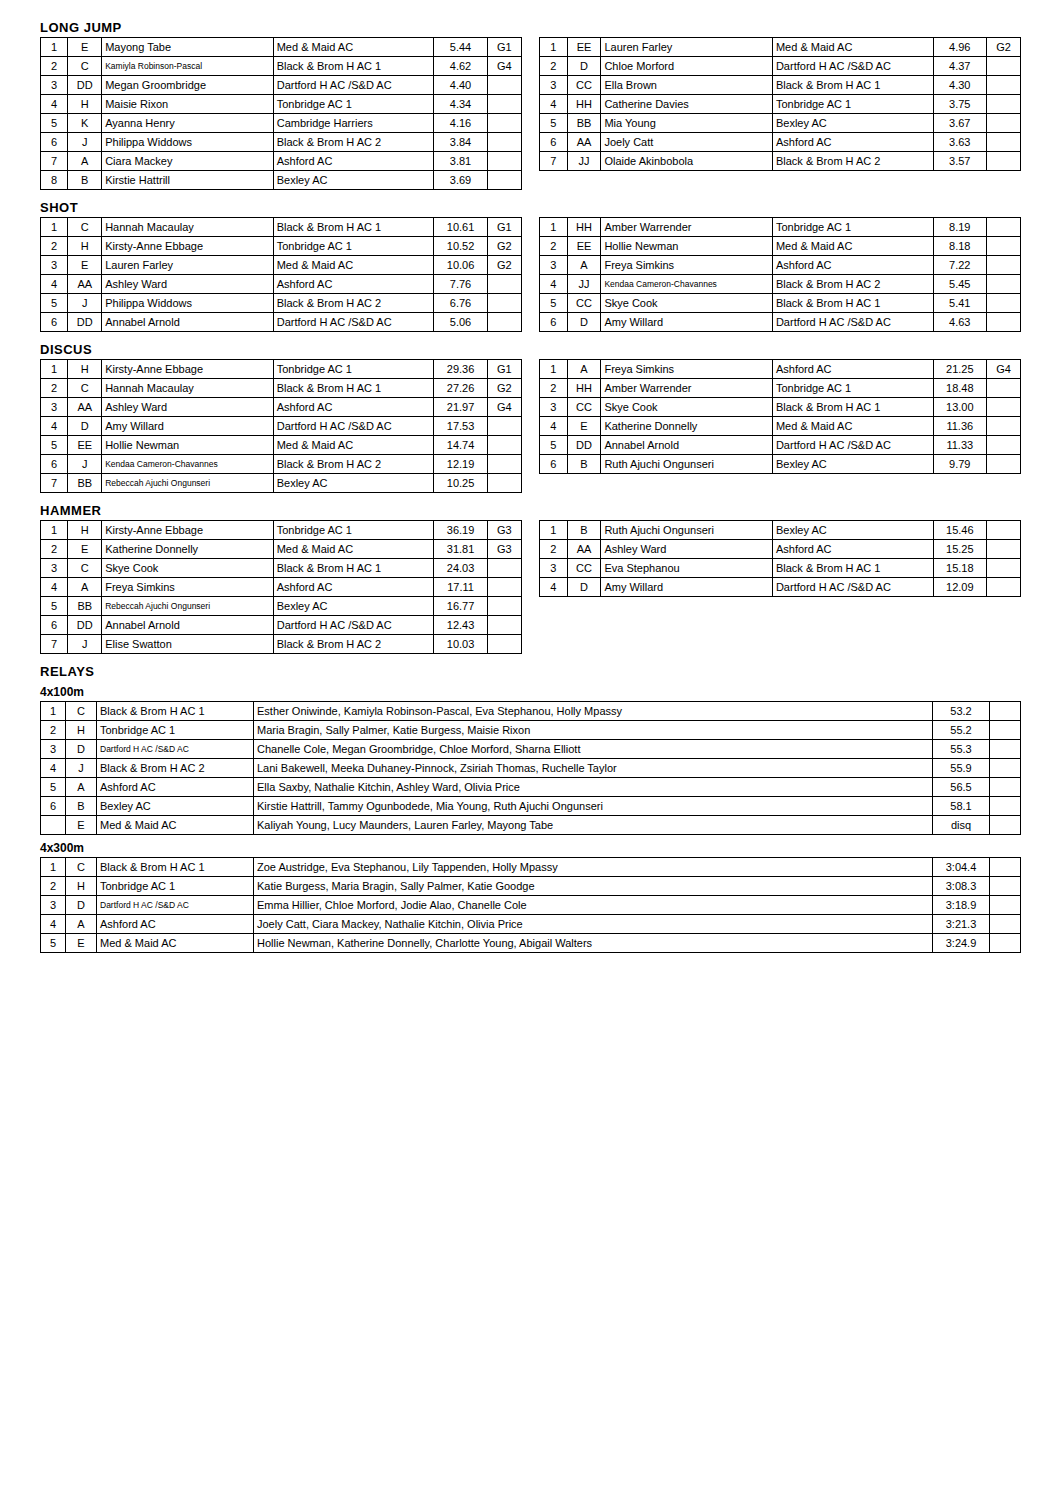LONG JUMP
| 1 | E | Mayong Tabe | Med & Maid AC | 5.44 | G1 | | 1 | EE | Lauren Farley | Med & Maid AC | 4.96 | G2 |
| 2 | C | Kamiyla Robinson-Pascal | Black & Brom H AC 1 | 4.62 | G4 | | 2 | D | Chloe Morford | Dartford H AC /S&D AC | 4.37 | |
| 3 | DD | Megan Groombridge | Dartford H AC /S&D AC | 4.40 | | | 3 | CC | Ella Brown | Black & Brom H AC 1 | 4.30 | |
| 4 | H | Maisie Rixon | Tonbridge AC 1 | 4.34 | | | 4 | HH | Catherine Davies | Tonbridge AC 1 | 3.75 | |
| 5 | K | Ayanna Henry | Cambridge Harriers | 4.16 | | | 5 | BB | Mia Young | Bexley AC | 3.67 | |
| 6 | J | Philippa Widdows | Black & Brom H AC 2 | 3.84 | | | 6 | AA | Joely Catt | Ashford AC | 3.63 | |
| 7 | A | Ciara Mackey | Ashford AC | 3.81 | | | 7 | JJ | Olaide Akinbobola | Black & Brom H AC 2 | 3.57 | |
| 8 | B | Kirstie Hattrill | Bexley AC | 3.69 | | | | | | | | |
SHOT
| 1 | C | Hannah Macaulay | Black & Brom H AC 1 | 10.61 | G1 | | 1 | HH | Amber Warrender | Tonbridge AC 1 | 8.19 | |
| 2 | H | Kirsty-Anne Ebbage | Tonbridge AC 1 | 10.52 | G2 | | 2 | EE | Hollie Newman | Med & Maid AC | 8.18 | |
| 3 | E | Lauren Farley | Med & Maid AC | 10.06 | G2 | | 3 | A | Freya Simkins | Ashford AC | 7.22 | |
| 4 | AA | Ashley Ward | Ashford AC | 7.76 | | | 4 | JJ | Kendaa Cameron-Chavannes | Black & Brom H AC 2 | 5.45 | |
| 5 | J | Philippa Widdows | Black & Brom H AC 2 | 6.76 | | | 5 | CC | Skye Cook | Black & Brom H AC 1 | 5.41 | |
| 6 | DD | Annabel Arnold | Dartford H AC /S&D AC | 5.06 | | | 6 | D | Amy Willard | Dartford H AC /S&D AC | 4.63 | |
DISCUS
| 1 | H | Kirsty-Anne Ebbage | Tonbridge AC 1 | 29.36 | G1 | | 1 | A | Freya Simkins | Ashford AC | 21.25 | G4 |
| 2 | C | Hannah Macaulay | Black & Brom H AC 1 | 27.26 | G2 | | 2 | HH | Amber Warrender | Tonbridge AC 1 | 18.48 | |
| 3 | AA | Ashley Ward | Ashford AC | 21.97 | G4 | | 3 | CC | Skye Cook | Black & Brom H AC 1 | 13.00 | |
| 4 | D | Amy Willard | Dartford H AC /S&D AC | 17.53 | | | 4 | E | Katherine Donnelly | Med & Maid AC | 11.36 | |
| 5 | EE | Hollie Newman | Med & Maid AC | 14.74 | | | 5 | DD | Annabel Arnold | Dartford H AC /S&D AC | 11.33 | |
| 6 | J | Kendaa Cameron-Chavannes | Black & Brom H AC 2 | 12.19 | | | 6 | B | Ruth Ajuchi Ongunseri | Bexley AC | 9.79 | |
| 7 | BB | Rebeccah Ajuchi Ongunseri | Bexley AC | 10.25 | | | | | | | | |
HAMMER
| 1 | H | Kirsty-Anne Ebbage | Tonbridge AC 1 | 36.19 | G3 | | 1 | B | Ruth Ajuchi Ongunseri | Bexley AC | 15.46 | |
| 2 | E | Katherine Donnelly | Med & Maid AC | 31.81 | G3 | | 2 | AA | Ashley Ward | Ashford AC | 15.25 | |
| 3 | C | Skye Cook | Black & Brom H AC 1 | 24.03 | | | 3 | CC | Eva Stephanou | Black & Brom H AC 1 | 15.18 | |
| 4 | A | Freya Simkins | Ashford AC | 17.11 | | | 4 | D | Amy Willard | Dartford H AC /S&D AC | 12.09 | |
| 5 | BB | Rebeccah Ajuchi Ongunseri | Bexley AC | 16.77 | | | | | | | | |
| 6 | DD | Annabel Arnold | Dartford H AC /S&D AC | 12.43 | | | | | | | | |
| 7 | J | Elise Swatton | Black & Brom H AC 2 | 10.03 | | | | | | | | |
RELAYS
4x100m
| 1 | C | Black & Brom H AC 1 | Esther Oniwinde, Kamiyla Robinson-Pascal, Eva Stephanou, Holly Mpassy | 53.2 | |
| 2 | H | Tonbridge AC 1 | Maria Bragin, Sally Palmer, Katie Burgess, Maisie Rixon | 55.2 | |
| 3 | D | Dartford H AC /S&D AC | Chanelle Cole, Megan Groombridge, Chloe Morford, Sharna Elliott | 55.3 | |
| 4 | J | Black & Brom H AC 2 | Lani Bakewell, Meeka Duhaney-Pinnock, Zsiriah Thomas, Ruchelle Taylor | 55.9 | |
| 5 | A | Ashford AC | Ella Saxby, Nathalie Kitchin, Ashley Ward, Olivia Price | 56.5 | |
| 6 | B | Bexley AC | Kirstie Hattrill, Tammy Ogunbodede, Mia Young, Ruth Ajuchi Ongunseri | 58.1 | |
| | E | Med & Maid AC | Kaliyah Young, Lucy Maunders, Lauren Farley, Mayong Tabe | disq | |
4x300m
| 1 | C | Black & Brom H AC 1 | Zoe Austridge, Eva Stephanou, Lily Tappenden, Holly Mpassy | 3:04.4 | |
| 2 | H | Tonbridge AC 1 | Katie Burgess, Maria Bragin, Sally Palmer, Katie Goodge | 3:08.3 | |
| 3 | D | Dartford H AC /S&D AC | Emma Hillier, Chloe Morford, Jodie Alao, Chanelle Cole | 3:18.9 | |
| 4 | A | Ashford AC | Joely Catt, Ciara Mackey, Nathalie Kitchin, Olivia Price | 3:21.3 | |
| 5 | E | Med & Maid AC | Hollie Newman, Katherine Donnelly, Charlotte Young, Abigail Walters | 3:24.9 | |